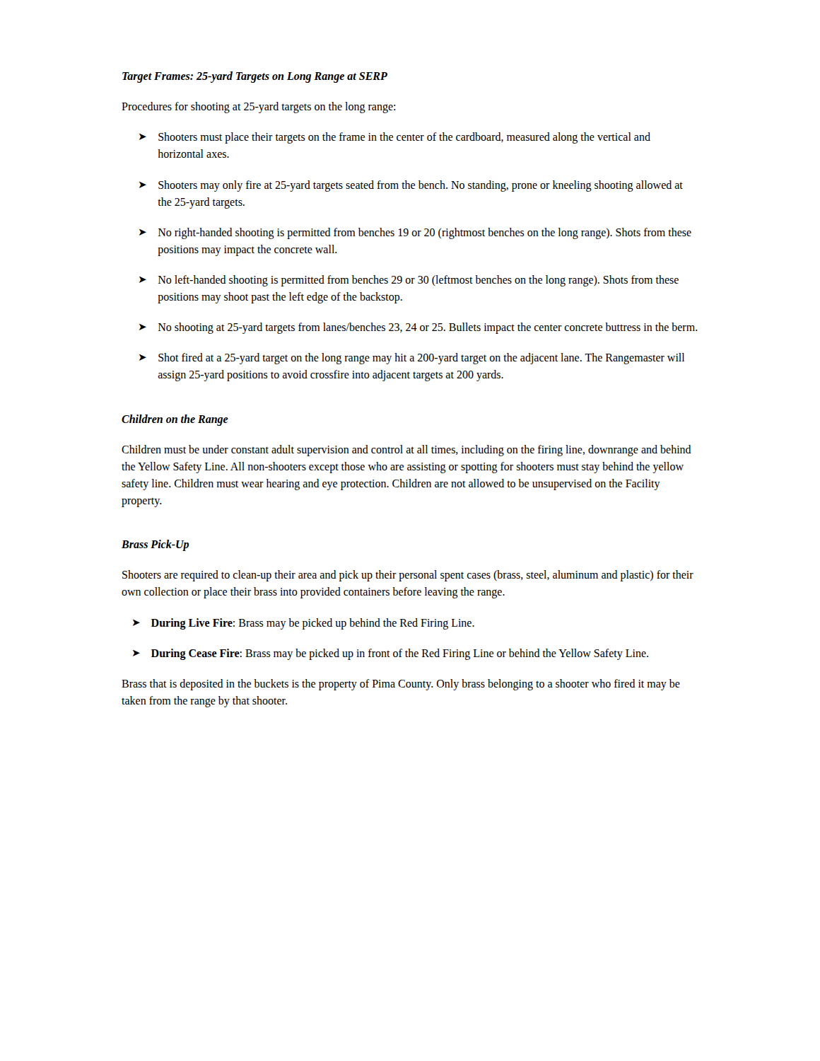Target Frames: 25-yard Targets on Long Range at SERP
Procedures for shooting at 25-yard targets on the long range:
Shooters must place their targets on the frame in the center of the cardboard, measured along the vertical and horizontal axes.
Shooters may only fire at 25-yard targets seated from the bench. No standing, prone or kneeling shooting allowed at the 25-yard targets.
No right-handed shooting is permitted from benches 19 or 20 (rightmost benches on the long range). Shots from these positions may impact the concrete wall.
No left-handed shooting is permitted from benches 29 or 30 (leftmost benches on the long range). Shots from these positions may shoot past the left edge of the backstop.
No shooting at 25-yard targets from lanes/benches 23, 24 or 25. Bullets impact the center concrete buttress in the berm.
Shot fired at a 25-yard target on the long range may hit a 200-yard target on the adjacent lane. The Rangemaster will assign 25-yard positions to avoid crossfire into adjacent targets at 200 yards.
Children on the Range
Children must be under constant adult supervision and control at all times, including on the firing line, downrange and behind the Yellow Safety Line. All non-shooters except those who are assisting or spotting for shooters must stay behind the yellow safety line. Children must wear hearing and eye protection. Children are not allowed to be unsupervised on the Facility property.
Brass Pick-Up
Shooters are required to clean-up their area and pick up their personal spent cases (brass, steel, aluminum and plastic) for their own collection or place their brass into provided containers before leaving the range.
During Live Fire: Brass may be picked up behind the Red Firing Line.
During Cease Fire: Brass may be picked up in front of the Red Firing Line or behind the Yellow Safety Line.
Brass that is deposited in the buckets is the property of Pima County. Only brass belonging to a shooter who fired it may be taken from the range by that shooter.